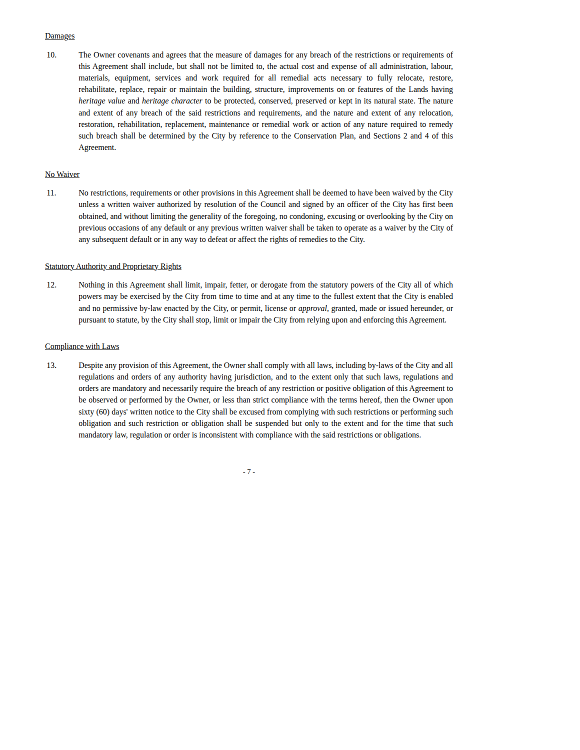Damages
10.
The Owner covenants and agrees that the measure of damages for any breach of the restrictions or requirements of this Agreement shall include, but shall not be limited to, the actual cost and expense of all administration, labour, materials, equipment, services and work required for all remedial acts necessary to fully relocate, restore, rehabilitate, replace, repair or maintain the building, structure, improvements on or features of the Lands having heritage value and heritage character to be protected, conserved, preserved or kept in its natural state. The nature and extent of any breach of the said restrictions and requirements, and the nature and extent of any relocation, restoration, rehabilitation, replacement, maintenance or remedial work or action of any nature required to remedy such breach shall be determined by the City by reference to the Conservation Plan, and Sections 2 and 4 of this Agreement.
No Waiver
11.
No restrictions, requirements or other provisions in this Agreement shall be deemed to have been waived by the City unless a written waiver authorized by resolution of the Council and signed by an officer of the City has first been obtained, and without limiting the generality of the foregoing, no condoning, excusing or overlooking by the City on previous occasions of any default or any previous written waiver shall be taken to operate as a waiver by the City of any subsequent default or in any way to defeat or affect the rights of remedies to the City.
Statutory Authority and Proprietary Rights
12.
Nothing in this Agreement shall limit, impair, fetter, or derogate from the statutory powers of the City all of which powers may be exercised by the City from time to time and at any time to the fullest extent that the City is enabled and no permissive by-law enacted by the City, or permit, license or approval, granted, made or issued hereunder, or pursuant to statute, by the City shall stop, limit or impair the City from relying upon and enforcing this Agreement.
Compliance with Laws
13.
Despite any provision of this Agreement, the Owner shall comply with all laws, including by-laws of the City and all regulations and orders of any authority having jurisdiction, and to the extent only that such laws, regulations and orders are mandatory and necessarily require the breach of any restriction or positive obligation of this Agreement to be observed or performed by the Owner, or less than strict compliance with the terms hereof, then the Owner upon sixty (60) days' written notice to the City shall be excused from complying with such restrictions or performing such obligation and such restriction or obligation shall be suspended but only to the extent and for the time that such mandatory law, regulation or order is inconsistent with compliance with the said restrictions or obligations.
- 7 -